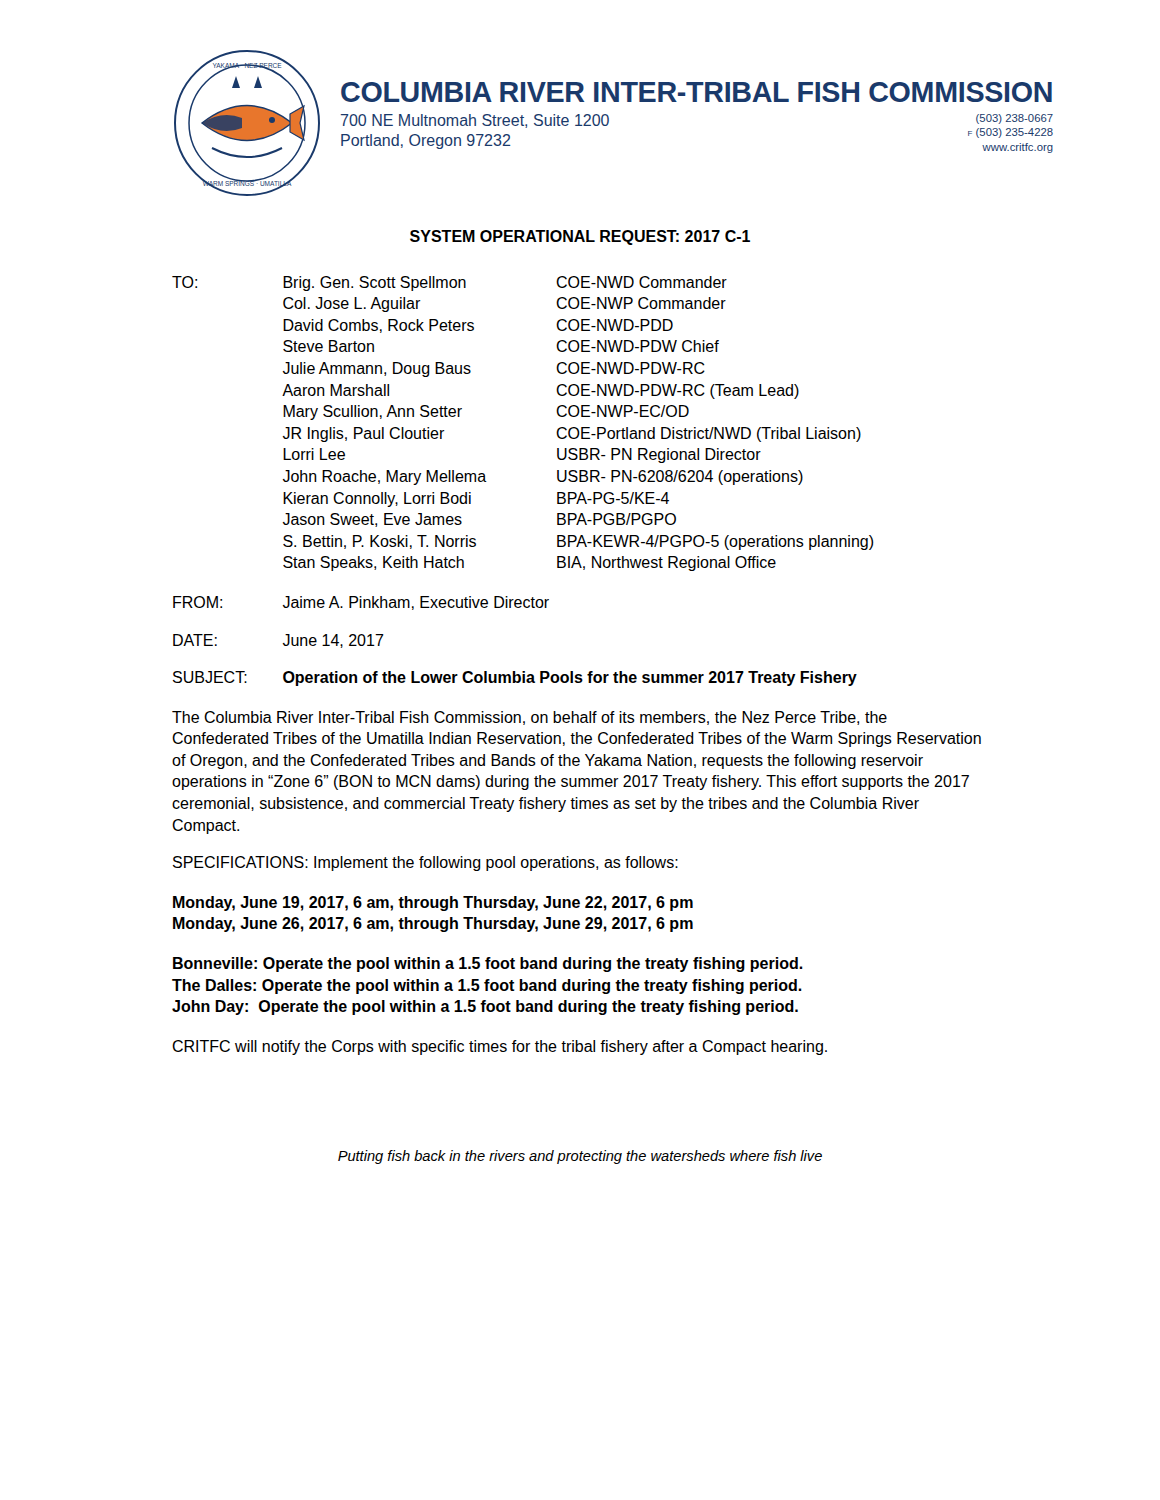YAKAMA · NEZ PERCE WARM SPRINGS · UMATILLA
COLUMBIA RIVER INTER-TRIBAL FISH COMMISSION
700 NE Multnomah Street, Suite 1200
Portland, Oregon 97232
(503) 238-0667
f (503) 235-4228
www.critfc.org
SYSTEM OPERATIONAL REQUEST: 2017 C-1
| TO: | Brig. Gen. Scott Spellmon | COE-NWD Commander |
| | Col. Jose L. Aguilar | COE-NWP Commander |
| | David Combs, Rock Peters | COE-NWD-PDD |
| | Steve Barton | COE-NWD-PDW Chief |
| | Julie Ammann, Doug Baus | COE-NWD-PDW-RC |
| | Aaron Marshall | COE-NWD-PDW-RC (Team Lead) |
| | Mary Scullion, Ann Setter | COE-NWP-EC/OD |
| | JR Inglis, Paul Cloutier | COE-Portland District/NWD (Tribal Liaison) |
| | Lorri Lee | USBR- PN Regional Director |
| | John Roache, Mary Mellema | USBR- PN-6208/6204 (operations) |
| | Kieran Connolly, Lorri Bodi | BPA-PG-5/KE-4 |
| | Jason Sweet, Eve James | BPA-PGB/PGPO |
| | S. Bettin, P. Koski, T. Norris | BPA-KEWR-4/PGPO-5 (operations planning) |
| | Stan Speaks, Keith Hatch | BIA, Northwest Regional Office |
FROM: Jaime A. Pinkham, Executive Director
DATE: June 14, 2017
SUBJECT: Operation of the Lower Columbia Pools for the summer 2017 Treaty Fishery
The Columbia River Inter-Tribal Fish Commission, on behalf of its members, the Nez Perce Tribe, the Confederated Tribes of the Umatilla Indian Reservation, the Confederated Tribes of the Warm Springs Reservation of Oregon, and the Confederated Tribes and Bands of the Yakama Nation, requests the following reservoir operations in “Zone 6” (BON to MCN dams) during the summer 2017 Treaty fishery. This effort supports the 2017 ceremonial, subsistence, and commercial Treaty fishery times as set by the tribes and the Columbia River Compact.
SPECIFICATIONS: Implement the following pool operations, as follows:
Monday, June 19, 2017, 6 am, through Thursday, June 22, 2017, 6 pm
Monday, June 26, 2017, 6 am, through Thursday, June 29, 2017, 6 pm
Bonneville: Operate the pool within a 1.5 foot band during the treaty fishing period.
The Dalles: Operate the pool within a 1.5 foot band during the treaty fishing period.
John Day: Operate the pool within a 1.5 foot band during the treaty fishing period.
CRITFC will notify the Corps with specific times for the tribal fishery after a Compact hearing.
Putting fish back in the rivers and protecting the watersheds where fish live